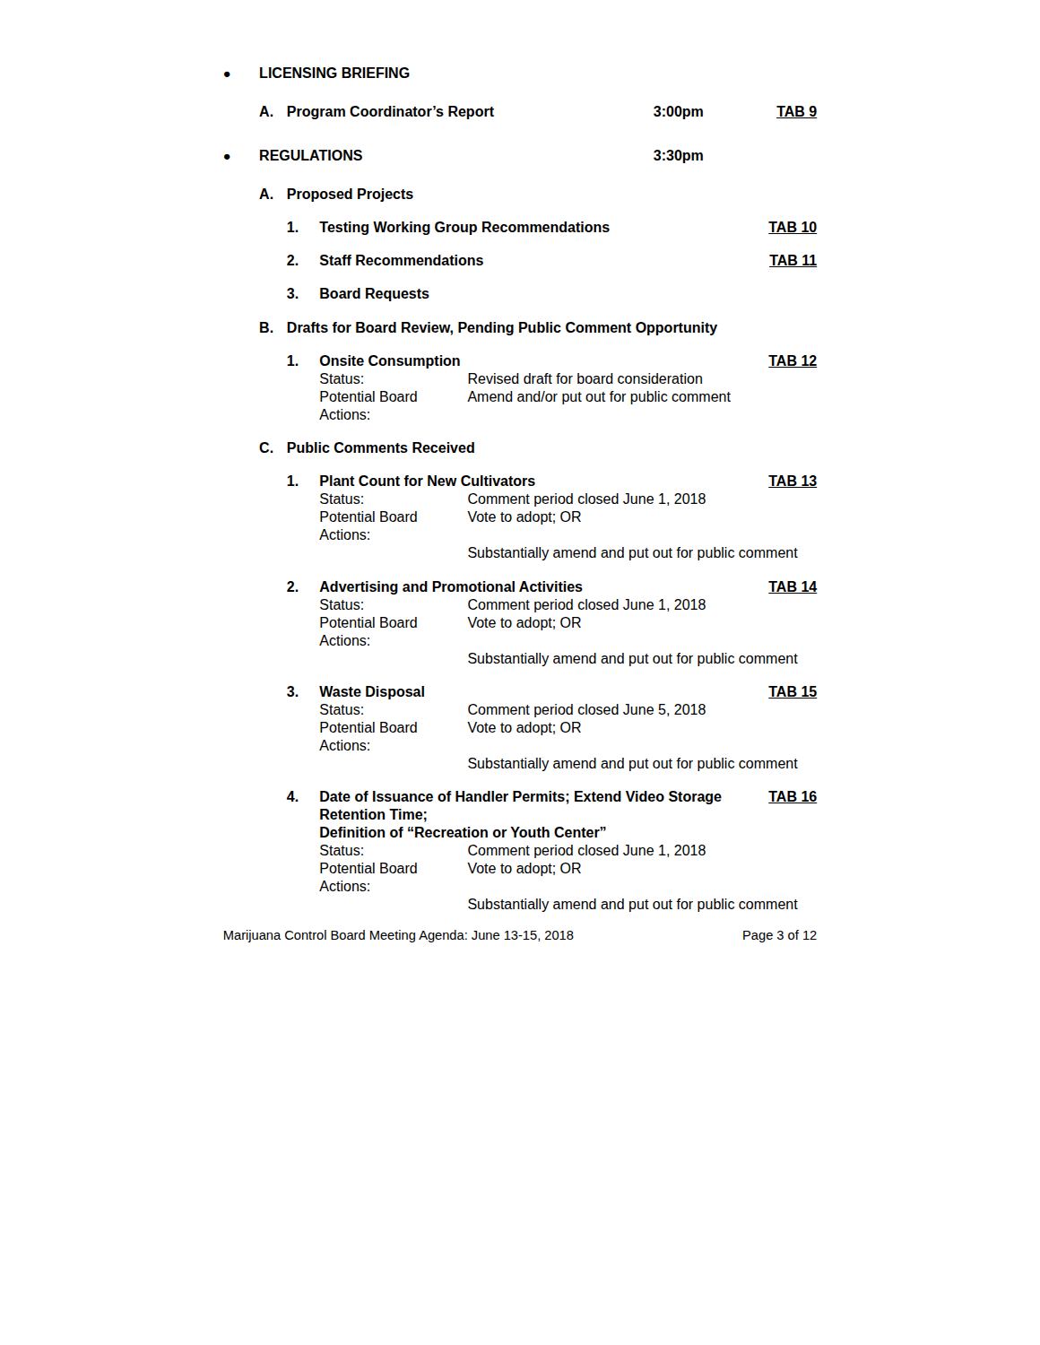LICENSING BRIEFING
A. Program Coordinator’s Report 3:00pm TAB 9
REGULATIONS 3:30pm
A. Proposed Projects
1. Testing Working Group Recommendations TAB 10
2. Staff Recommendations TAB 11
3. Board Requests
B. Drafts for Board Review, Pending Public Comment Opportunity
1. Onsite Consumption TAB 12
Status: Revised draft for board consideration
Potential Board Actions: Amend and/or put out for public comment
C. Public Comments Received
1. Plant Count for New Cultivators TAB 13
Status: Comment period closed June 1, 2018
Potential Board Actions: Vote to adopt; OR
Substantially amend and put out for public comment
2. Advertising and Promotional Activities TAB 14
Status: Comment period closed June 1, 2018
Potential Board Actions: Vote to adopt; OR
Substantially amend and put out for public comment
3. Waste Disposal TAB 15
Status: Comment period closed June 5, 2018
Potential Board Actions: Vote to adopt; OR
Substantially amend and put out for public comment
4. Date of Issuance of Handler Permits; Extend Video Storage Retention Time; TAB 16
Definition of “Recreation or Youth Center”
Status: Comment period closed June 1, 2018
Potential Board Actions: Vote to adopt; OR
Substantially amend and put out for public comment
Marijuana Control Board Meeting Agenda: June 13-15, 2018 Page 3 of 12